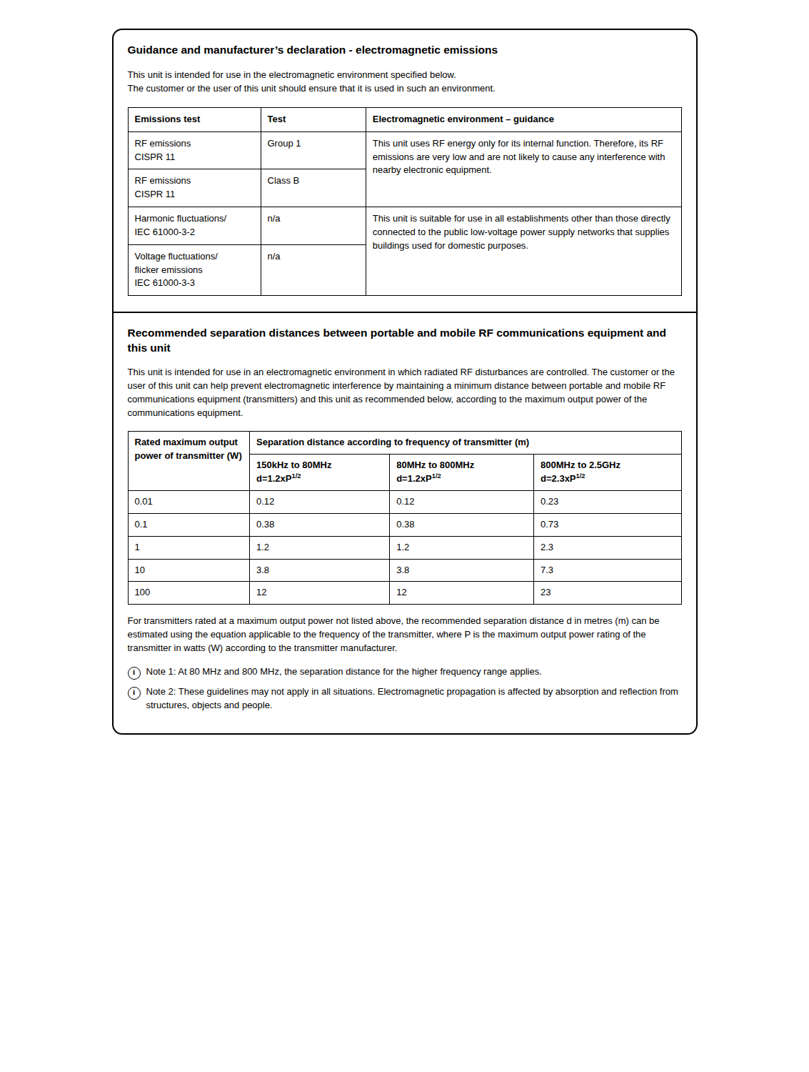Guidance and manufacturer’s declaration - electromagnetic emissions
This unit is intended for use in the electromagnetic environment specified below.
The customer or the user of this unit should ensure that it is used in such an environment.
| Emissions test | Test | Electromagnetic environment – guidance |
| --- | --- | --- |
| RF emissions CISPR 11 | Group 1 | This unit uses RF energy only for its internal function. Therefore, its RF emissions are very low and are not likely to cause any interference with nearby electronic equipment. |
| RF emissions CISPR 11 | Class B |
| Harmonic fluctuations/ IEC 61000-3-2 | n/a | This unit is suitable for use in all establishments other than those directly connected to the public low-voltage power supply networks that supplies buildings used for domestic purposes. |
| Voltage fluctuations/ flicker emissions IEC 61000-3-3 | n/a |
Recommended separation distances between portable and mobile RF communications equipment and this unit
This unit is intended for use in an electromagnetic environment in which radiated RF disturbances are controlled. The customer or the user of this unit can help prevent electromagnetic interference by maintaining a minimum distance between portable and mobile RF communications equipment (transmitters) and this unit as recommended below, according to the maximum output power of the communications equipment.
| Rated maximum output power of transmitter (W) | Separation distance according to frequency of transmitter (m) |
| --- | --- |
| 150kHz to 80MHz d=1.2xP 1/2 | 80MHz to 800MHz d=1.2xP 1/2 | 800MHz to 2.5GHz d=2.3xP 1/2 |
| 0.01 | 0.12 | 0.12 | 0.23 |
| 0.1 | 0.38 | 0.38 | 0.73 |
| 1 | 1.2 | 1.2 | 2.3 |
| 10 | 3.8 | 3.8 | 7.3 |
| 100 | 12 | 12 | 23 |
For transmitters rated at a maximum output power not listed above, the recommended separation distance d in metres (m) can be estimated using the equation applicable to the frequency of the transmitter, where P is the maximum output power rating of the transmitter in watts (W) according to the transmitter manufacturer.
i Note 1: At 80 MHz and 800 MHz, the separation distance for the higher frequency range applies.
i Note 2: These guidelines may not apply in all situations. Electromagnetic propagation is affected by absorption and reflection from structures, objects and people.